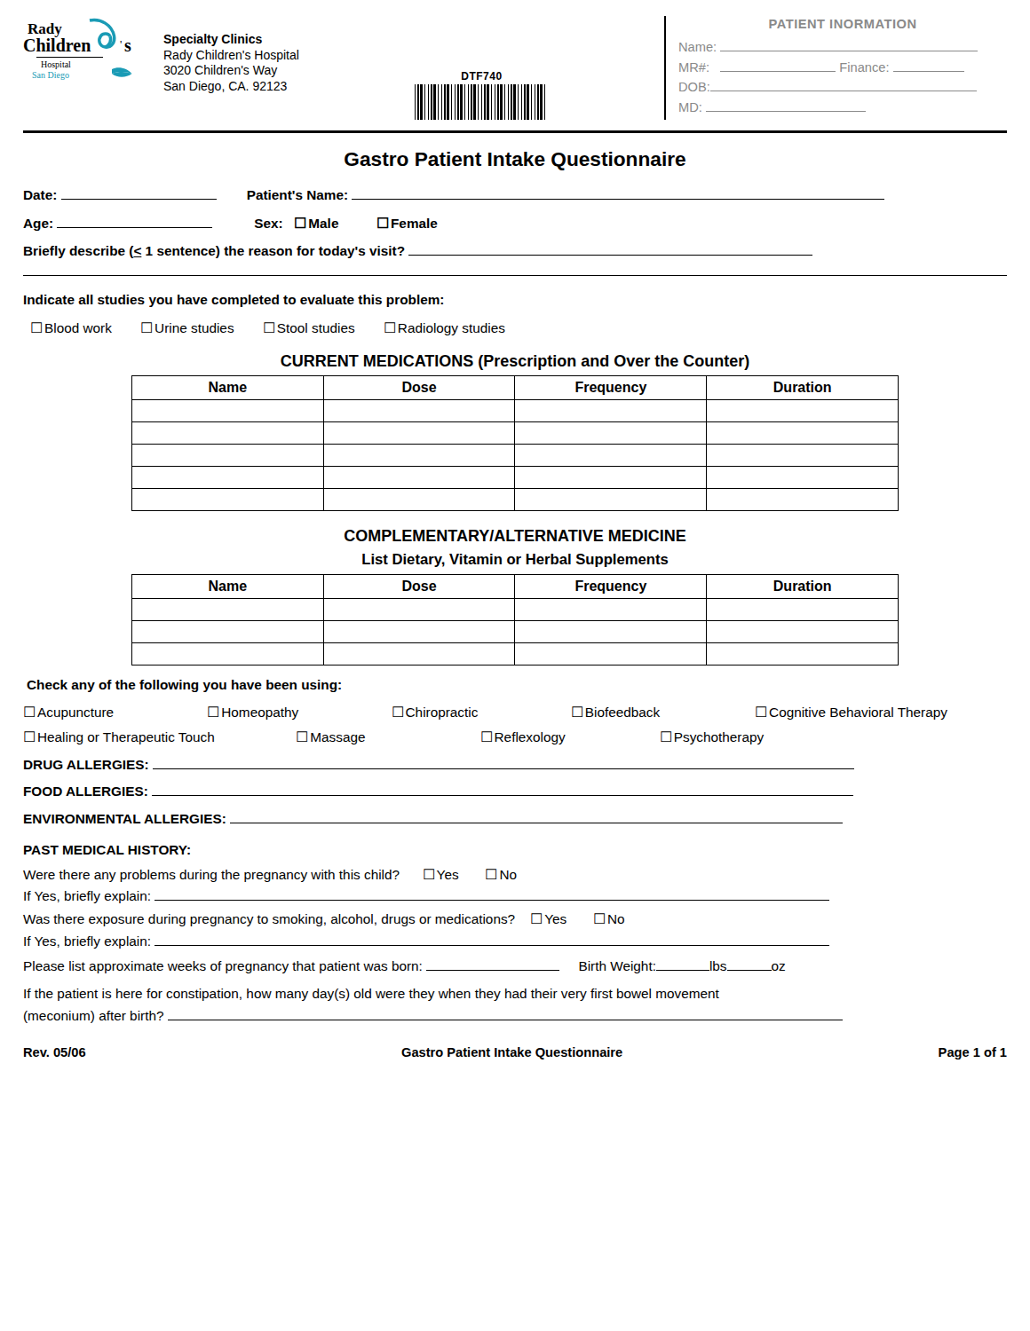Rady Children s ' Hospital San Diego
Specialty Clinics
Rady Children's Hospital
3020 Children's Way
San Diego, CA. 92123
DTF740
PATIENT INORMATION
Name:
MR#: Finance:
DOB:
MD:
Gastro Patient Intake Questionnaire
Date: Patient's Name:
Age: Sex: ☐Male ☐Female
Briefly describe (< 1 sentence) the reason for today's visit?
Indicate all studies you have completed to evaluate this problem:
☐Blood work ☐Urine studies ☐Stool studies ☐Radiology studies
CURRENT MEDICATIONS (Prescription and Over the Counter)
| Name | Dose | Frequency | Duration |
| --- | --- | --- | --- |
COMPLEMENTARY/ALTERNATIVE MEDICINE
List Dietary, Vitamin or Herbal Supplements
| Name | Dose | Frequency | Duration |
| --- | --- | --- | --- |
Check any of the following you have been using:
☐Acupuncture ☐Homeopathy ☐Chiropractic ☐Biofeedback ☐Cognitive Behavioral Therapy
☐Healing or Therapeutic Touch ☐Massage ☐Reflexology ☐Psychotherapy
DRUG ALLERGIES:
FOOD ALLERGIES:
ENVIRONMENTAL ALLERGIES:
PAST MEDICAL HISTORY:
Were there any problems during the pregnancy with this child? ☐Yes ☐No
If Yes, briefly explain:
Was there exposure during pregnancy to smoking, alcohol, drugs or medications? ☐Yes ☐No
If Yes, briefly explain:
Please list approximate weeks of pregnancy that patient was born: Birth Weight: lbs oz
If the patient is here for constipation, how many day(s) old were they when they had their very first bowel movement
(meconium) after birth?
Rev. 05/06
Gastro Patient Intake Questionnaire
Page 1 of 1